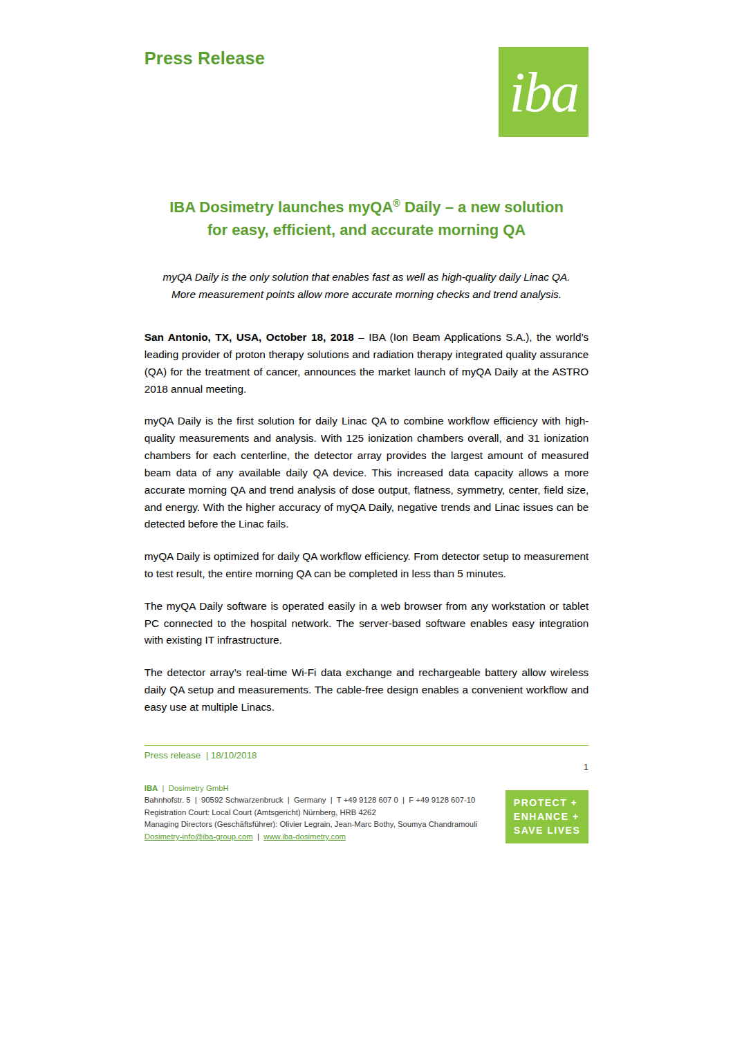Press Release
iba
IBA Dosimetry launches myQA® Daily – a new solution for easy, efficient, and accurate morning QA
myQA Daily is the only solution that enables fast as well as high-quality daily Linac QA.
More measurement points allow more accurate morning checks and trend analysis.
San Antonio, TX, USA, October 18, 2018 – IBA (Ion Beam Applications S.A.), the world’s leading provider of proton therapy solutions and radiation therapy integrated quality assurance (QA) for the treatment of cancer, announces the market launch of myQA Daily at the ASTRO 2018 annual meeting.
myQA Daily is the first solution for daily Linac QA to combine workflow efficiency with high-quality measurements and analysis. With 125 ionization chambers overall, and 31 ionization chambers for each centerline, the detector array provides the largest amount of measured beam data of any available daily QA device. This increased data capacity allows a more accurate morning QA and trend analysis of dose output, flatness, symmetry, center, field size, and energy. With the higher accuracy of myQA Daily, negative trends and Linac issues can be detected before the Linac fails.
myQA Daily is optimized for daily QA workflow efficiency. From detector setup to measurement to test result, the entire morning QA can be completed in less than 5 minutes.
The myQA Daily software is operated easily in a web browser from any workstation or tablet PC connected to the hospital network. The server-based software enables easy integration with existing IT infrastructure.
The detector array’s real-time Wi-Fi data exchange and rechargeable battery allow wireless daily QA setup and measurements. The cable-free design enables a convenient workflow and easy use at multiple Linacs.
Press release | 18/10/2018
1
IBA | Dosimetry GmbH
Bahnhofstr. 5 | 90592 Schwarzenbruck | Germany | T +49 9128 607 0 | F +49 9128 607-10
Registration Court: Local Court (Amtsgericht) Nürnberg, HRB 4262
Managing Directors (Geschäftsführer): Olivier Legrain, Jean-Marc Bothy, Soumya Chandramouli
Dosimetry-info@iba-group.com | www.iba-dosimetry.com
PROTECT +
ENHANCE +
SAVE LIVES